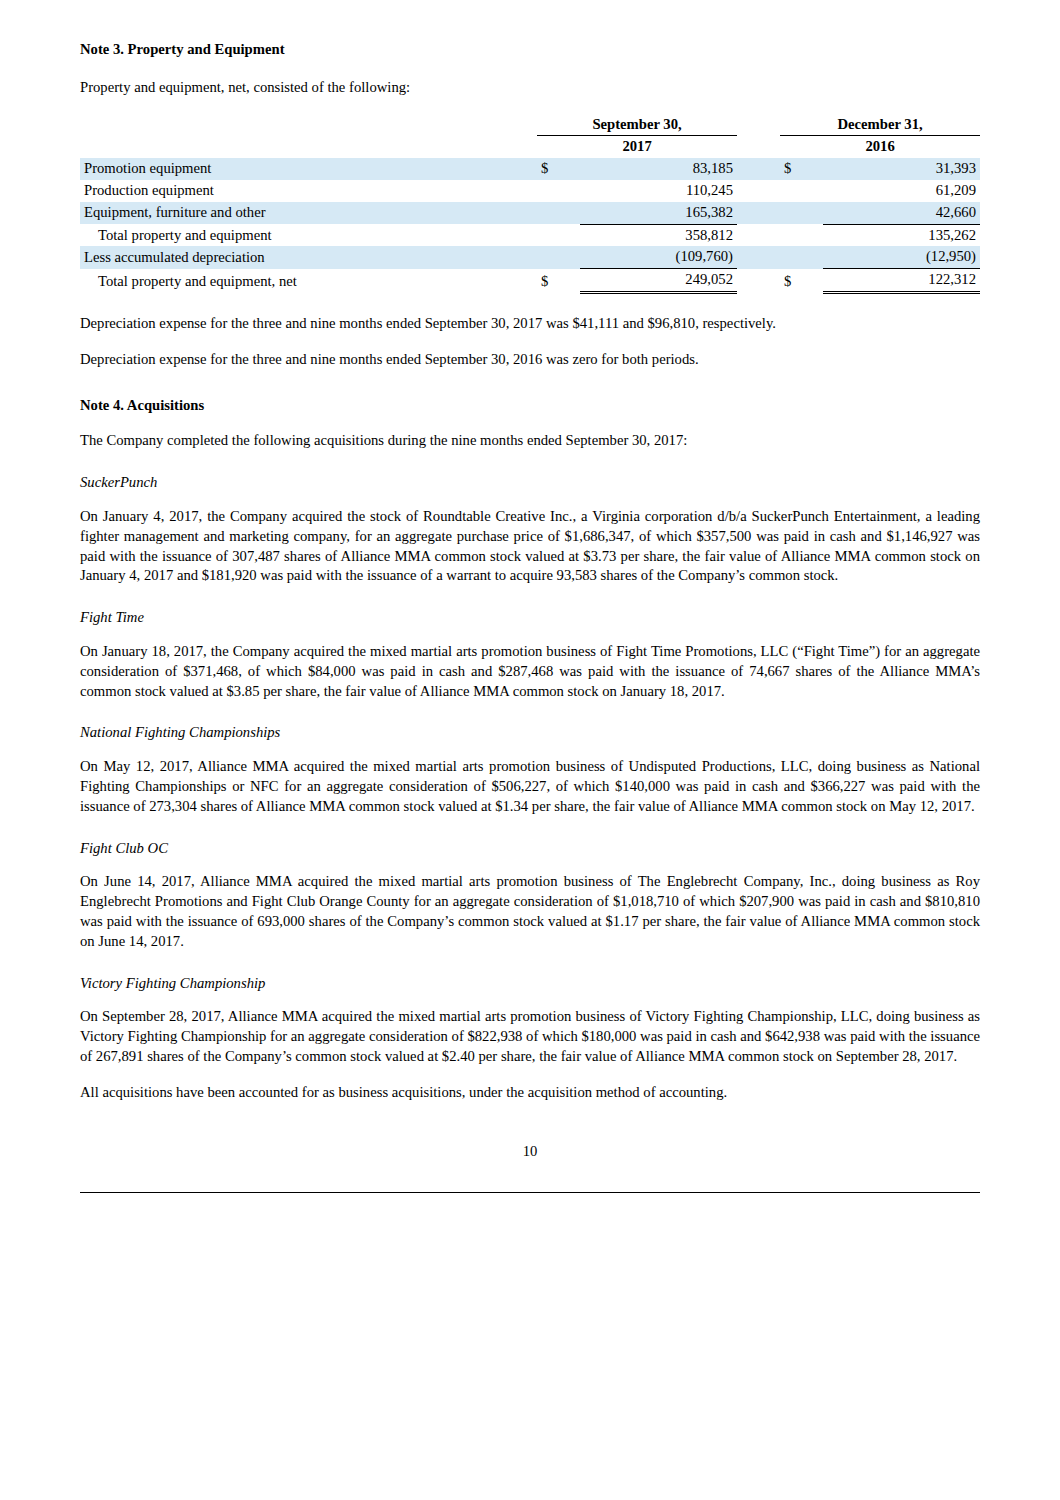Note 3. Property and Equipment
Property and equipment, net, consisted of the following:
| | | September 30, | | December 31, |
| --- | --- | --- | --- | --- |
| | | 2017 | | 2016 |
| Promotion equipment | | $ | 83,185 | | $ | 31,393 |
| Production equipment | | | 110,245 | | | 61,209 |
| Equipment, furniture and other | | | 165,382 | | | 42,660 |
| Total property and equipment | | | 358,812 | | | 135,262 |
| Less accumulated depreciation | | | (109,760) | | | (12,950) |
| Total property and equipment, net | | $ | 249,052 | | $ | 122,312 |
Depreciation expense for the three and nine months ended September 30, 2017 was $41,111 and $96,810, respectively.
Depreciation expense for the three and nine months ended September 30, 2016 was zero for both periods.
Note 4. Acquisitions
The Company completed the following acquisitions during the nine months ended September 30, 2017:
SuckerPunch
On January 4, 2017, the Company acquired the stock of Roundtable Creative Inc., a Virginia corporation d/b/a SuckerPunch Entertainment, a leading fighter management and marketing company, for an aggregate purchase price of $1,686,347, of which $357,500 was paid in cash and $1,146,927 was paid with the issuance of 307,487 shares of Alliance MMA common stock valued at $3.73 per share, the fair value of Alliance MMA common stock on January 4, 2017 and $181,920 was paid with the issuance of a warrant to acquire 93,583 shares of the Company’s common stock.
Fight Time
On January 18, 2017, the Company acquired the mixed martial arts promotion business of Fight Time Promotions, LLC (“Fight Time”) for an aggregate consideration of $371,468, of which $84,000 was paid in cash and $287,468 was paid with the issuance of 74,667 shares of the Alliance MMA’s common stock valued at $3.85 per share, the fair value of Alliance MMA common stock on January 18, 2017.
National Fighting Championships
On May 12, 2017, Alliance MMA acquired the mixed martial arts promotion business of Undisputed Productions, LLC, doing business as National Fighting Championships or NFC for an aggregate consideration of $506,227, of which $140,000 was paid in cash and $366,227 was paid with the issuance of 273,304 shares of Alliance MMA common stock valued at $1.34 per share, the fair value of Alliance MMA common stock on May 12, 2017.
Fight Club OC
On June 14, 2017, Alliance MMA acquired the mixed martial arts promotion business of The Englebrecht Company, Inc., doing business as Roy Englebrecht Promotions and Fight Club Orange County for an aggregate consideration of $1,018,710 of which $207,900 was paid in cash and $810,810 was paid with the issuance of 693,000 shares of the Company’s common stock valued at $1.17 per share, the fair value of Alliance MMA common stock on June 14, 2017.
Victory Fighting Championship
On September 28, 2017, Alliance MMA acquired the mixed martial arts promotion business of Victory Fighting Championship, LLC, doing business as Victory Fighting Championship for an aggregate consideration of $822,938 of which $180,000 was paid in cash and $642,938 was paid with the issuance of 267,891 shares of the Company’s common stock valued at $2.40 per share, the fair value of Alliance MMA common stock on September 28, 2017.
All acquisitions have been accounted for as business acquisitions, under the acquisition method of accounting.
10